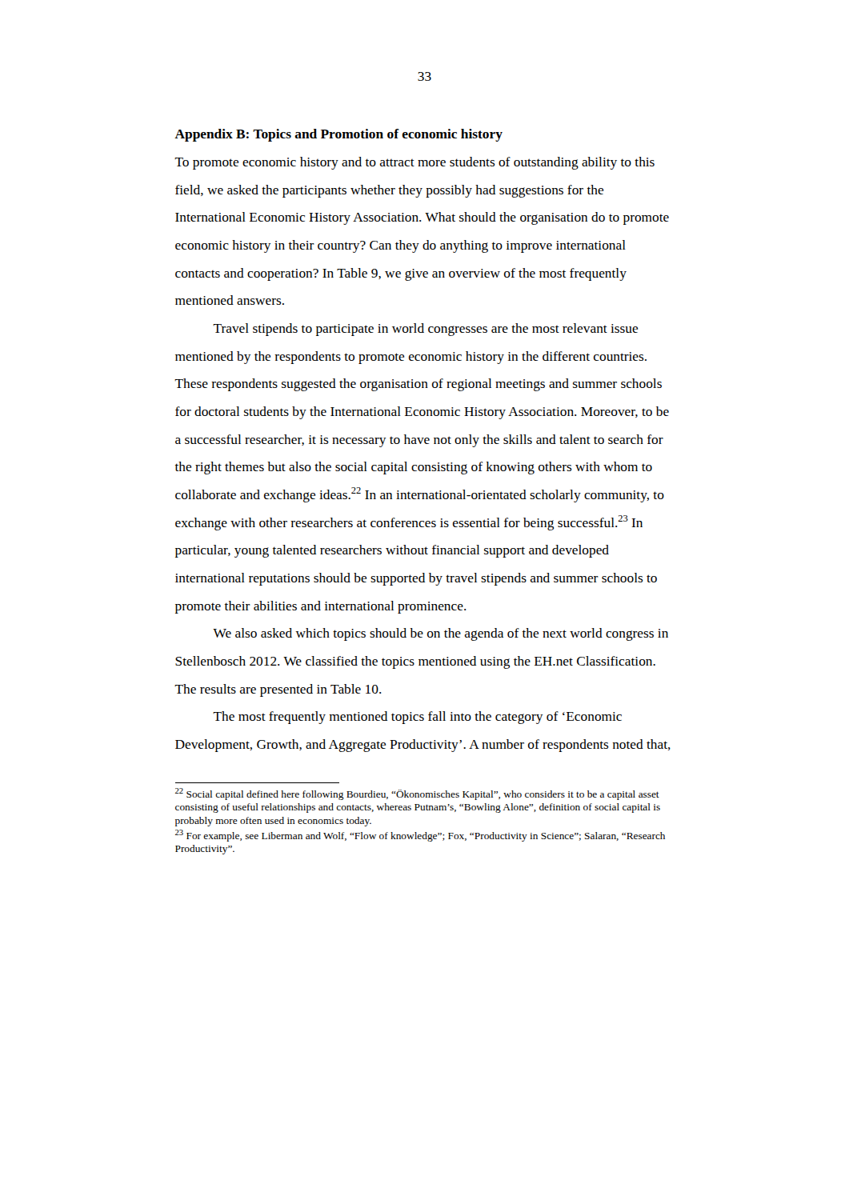33
Appendix B: Topics and Promotion of economic history
To promote economic history and to attract more students of outstanding ability to this field, we asked the participants whether they possibly had suggestions for the International Economic History Association. What should the organisation do to promote economic history in their country? Can they do anything to improve international contacts and cooperation? In Table 9, we give an overview of the most frequently mentioned answers.
Travel stipends to participate in world congresses are the most relevant issue mentioned by the respondents to promote economic history in the different countries. These respondents suggested the organisation of regional meetings and summer schools for doctoral students by the International Economic History Association. Moreover, to be a successful researcher, it is necessary to have not only the skills and talent to search for the right themes but also the social capital consisting of knowing others with whom to collaborate and exchange ideas.22 In an international-orientated scholarly community, to exchange with other researchers at conferences is essential for being successful.23 In particular, young talented researchers without financial support and developed international reputations should be supported by travel stipends and summer schools to promote their abilities and international prominence.
We also asked which topics should be on the agenda of the next world congress in Stellenbosch 2012. We classified the topics mentioned using the EH.net Classification. The results are presented in Table 10.
The most frequently mentioned topics fall into the category of ‘Economic Development, Growth, and Aggregate Productivity’. A number of respondents noted that,
22 Social capital defined here following Bourdieu, “Ökonomisches Kapital”, who considers it to be a capital asset consisting of useful relationships and contacts, whereas Putnam’s, “Bowling Alone”, definition of social capital is probably more often used in economics today.
23 For example, see Liberman and Wolf, “Flow of knowledge”; Fox, “Productivity in Science”; Salaran, “Research Productivity”.